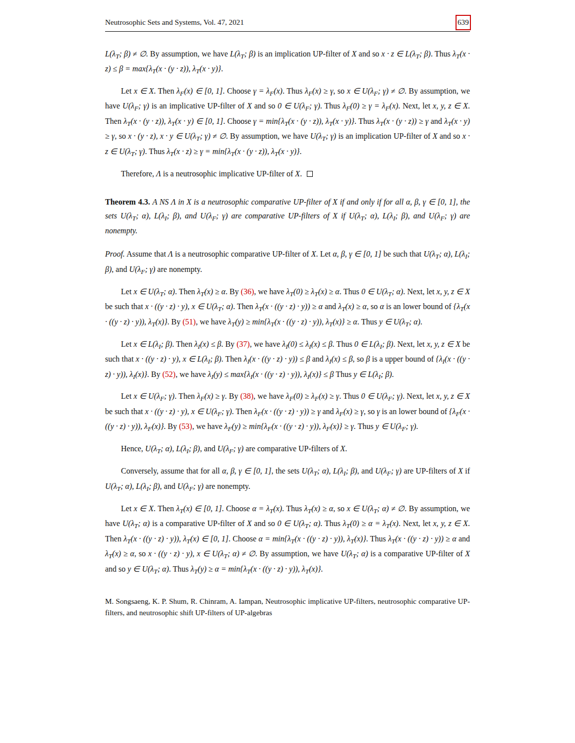Neutrosophic Sets and Systems, Vol. 47, 2021 639
L(λT; β) ≠ ∅. By assumption, we have L(λT; β) is an implication UP-filter of X and so x · z ∈ L(λT; β). Thus λT(x · z) ≤ β = max{λT(x · (y · z)), λT(x · y)}.
Let x ∈ X. Then λF(x) ∈ [0, 1]. Choose γ = λF(x). Thus λF(x) ≥ γ, so x ∈ U(λF; γ) ≠ ∅. By assumption, we have U(λF; γ) is an implicative UP-filter of X and so 0 ∈ U(λF; γ). Thus λF(0) ≥ γ = λF(x). Next, let x, y, z ∈ X. Then λT(x · (y · z)), λT(x · y) ∈ [0, 1]. Choose γ = min{λT(x · (y · z)), λT(x · y)}. Thus λT(x · (y · z)) ≥ γ and λT(x · y) ≥ γ, so x · (y · z), x · y ∈ U(λT; γ) ≠ ∅. By assumption, we have U(λT; γ) is an implication UP-filter of X and so x · z ∈ U(λT; γ). Thus λT(x · z) ≥ γ = min{λT(x · (y · z)), λT(x · y)}.
Therefore, Λ is a neutrosophic implicative UP-filter of X.
Theorem 4.3. A NS Λ in X is a neutrosophic comparative UP-filter of X if and only if for all α, β, γ ∈ [0, 1], the sets U(λT; α), L(λI; β), and U(λF; γ) are comparative UP-filters of X if U(λT; α), L(λI; β), and U(λF; γ) are nonempty.
Proof. Assume that Λ is a neutrosophic comparative UP-filter of X. Let α, β, γ ∈ [0, 1] be such that U(λT; α), L(λI; β), and U(λF; γ) are nonempty.
Let x ∈ U(λT; α). Then λT(x) ≥ α. By (36), we have λT(0) ≥ λT(x) ≥ α. Thus 0 ∈ U(λT; α). Next, let x, y, z ∈ X be such that x · ((y · z) · y), x ∈ U(λT; α). Then λT(x · ((y · z) · y)) ≥ α and λT(x) ≥ α, so α is an lower bound of {λT(x · ((y · z) · y)), λT(x)}. By (51), we have λT(y) ≥ min{λT(x · ((y · z) · y)), λT(x)} ≥ α. Thus y ∈ U(λT; α).
Let x ∈ L(λI; β). Then λI(x) ≤ β. By (37), we have λI(0) ≤ λI(x) ≤ β. Thus 0 ∈ L(λI; β). Next, let x, y, z ∈ X be such that x · ((y · z) · y), x ∈ L(λI; β). Then λI(x · ((y · z) · y)) ≤ β and λI(x) ≤ β, so β is a upper bound of {λI(x · ((y · z) · y)), λI(x)}. By (52), we have λI(y) ≤ max{λI(x · ((y · z) · y)), λI(x)} ≤ β Thus y ∈ L(λI; β).
Let x ∈ U(λF; γ). Then λF(x) ≥ γ. By (38), we have λF(0) ≥ λF(x) ≥ γ. Thus 0 ∈ U(λF; γ). Next, let x, y, z ∈ X be such that x · ((y · z) · y), x ∈ U(λF; γ). Then λF(x · ((y · z) · y)) ≥ γ and λF(x) ≥ γ, so γ is an lower bound of {λF(x · ((y · z) · y)), λF(x)}. By (53), we have λF(y) ≥ min{λF(x · ((y · z) · y)), λF(x)} ≥ γ. Thus y ∈ U(λF; γ).
Hence, U(λT; α), L(λI; β), and U(λF; γ) are comparative UP-filters of X.
Conversely, assume that for all α, β, γ ∈ [0, 1], the sets U(λT; α), L(λI; β), and U(λF; γ) are UP-filters of X if U(λT; α), L(λI; β), and U(λF; γ) are nonempty.
Let x ∈ X. Then λT(x) ∈ [0, 1]. Choose α = λT(x). Thus λT(x) ≥ α, so x ∈ U(λT; α) ≠ ∅. By assumption, we have U(λT; α) is a comparative UP-filter of X and so 0 ∈ U(λT; α). Thus λT(0) ≥ α = λT(x). Next, let x, y, z ∈ X. Then λT(x · ((y · z) · y)), λT(x) ∈ [0, 1]. Choose α = min{λT(x · ((y · z) · y)), λT(x)}. Thus λT(x · ((y · z) · y)) ≥ α and λT(x) ≥ α, so x · ((y · z) · y), x ∈ U(λT; α) ≠ ∅. By assumption, we have U(λT; α) is a comparative UP-filter of X and so y ∈ U(λT; α). Thus λT(y) ≥ α = min{λT(x · ((y · z) · y)), λT(x)}.
M. Songsaeng, K. P. Shum, R. Chinram, A. Iampan, Neutrosophic implicative UP-filters, neutrosophic comparative UP-filters, and neutrosophic shift UP-filters of UP-algebras